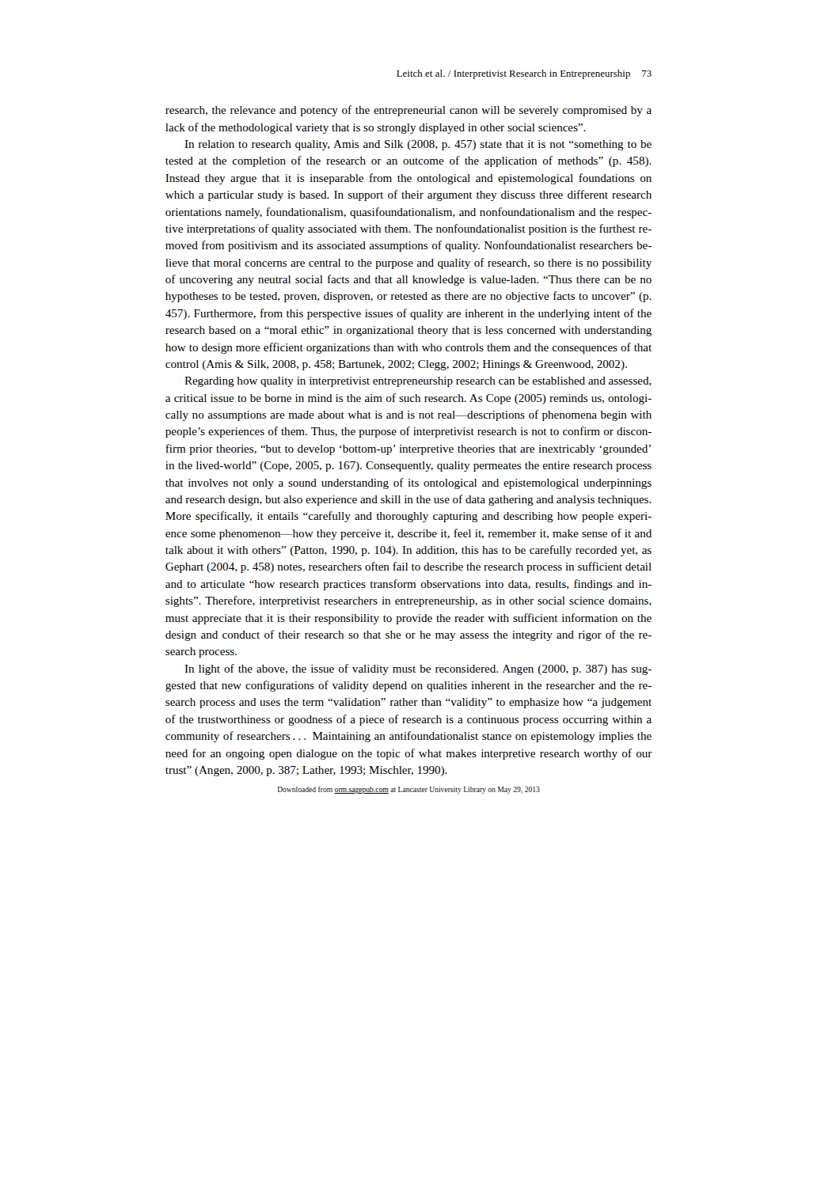Leitch et al. / Interpretivist Research in Entrepreneurship73
research, the relevance and potency of the entrepreneurial canon will be severely compromised by a lack of the methodological variety that is so strongly displayed in other social sciences”.
In relation to research quality, Amis and Silk (2008, p. 457) state that it is not “something to be tested at the completion of the research or an outcome of the application of methods” (p. 458). Instead they argue that it is inseparable from the ontological and epistemological foundations on which a particular study is based. In support of their argument they discuss three different research orientations namely, foundationalism, quasifoundationalism, and nonfoundationalism and the respective interpretations of quality associated with them. The nonfoundationalist position is the furthest removed from positivism and its associated assumptions of quality. Nonfoundationalist researchers believe that moral concerns are central to the purpose and quality of research, so there is no possibility of uncovering any neutral social facts and that all knowledge is value-laden. “Thus there can be no hypotheses to be tested, proven, disproven, or retested as there are no objective facts to uncover” (p. 457). Furthermore, from this perspective issues of quality are inherent in the underlying intent of the research based on a “moral ethic” in organizational theory that is less concerned with understanding how to design more efficient organizations than with who controls them and the consequences of that control (Amis & Silk, 2008, p. 458; Bartunek, 2002; Clegg, 2002; Hinings & Greenwood, 2002).
Regarding how quality in interpretivist entrepreneurship research can be established and assessed, a critical issue to be borne in mind is the aim of such research. As Cope (2005) reminds us, ontologically no assumptions are made about what is and is not real—descriptions of phenomena begin with people’s experiences of them. Thus, the purpose of interpretivist research is not to confirm or disconfirm prior theories, “but to develop ‘bottom-up’ interpretive theories that are inextricably ‘grounded’ in the lived-world” (Cope, 2005, p. 167). Consequently, quality permeates the entire research process that involves not only a sound understanding of its ontological and epistemological underpinnings and research design, but also experience and skill in the use of data gathering and analysis techniques. More specifically, it entails “carefully and thoroughly capturing and describing how people experience some phenomenon—how they perceive it, describe it, feel it, remember it, make sense of it and talk about it with others” (Patton, 1990, p. 104). In addition, this has to be carefully recorded yet, as Gephart (2004, p. 458) notes, researchers often fail to describe the research process in sufficient detail and to articulate “how research practices transform observations into data, results, findings and insights”. Therefore, interpretivist researchers in entrepreneurship, as in other social science domains, must appreciate that it is their responsibility to provide the reader with sufficient information on the design and conduct of their research so that she or he may assess the integrity and rigor of the research process.
In light of the above, the issue of validity must be reconsidered. Angen (2000, p. 387) has suggested that new configurations of validity depend on qualities inherent in the researcher and the research process and uses the term “validation” rather than “validity” to emphasize how “a judgement of the trustworthiness or goodness of a piece of research is a continuous process occurring within a community of researchers . . .  Maintaining an antifoundationalist stance on epistemology implies the need for an ongoing open dialogue on the topic of what makes interpretive research worthy of our trust” (Angen, 2000, p. 387; Lather, 1993; Mischler, 1990).
Downloaded from orm.sagepub.com at Lancaster University Library on May 29, 2013